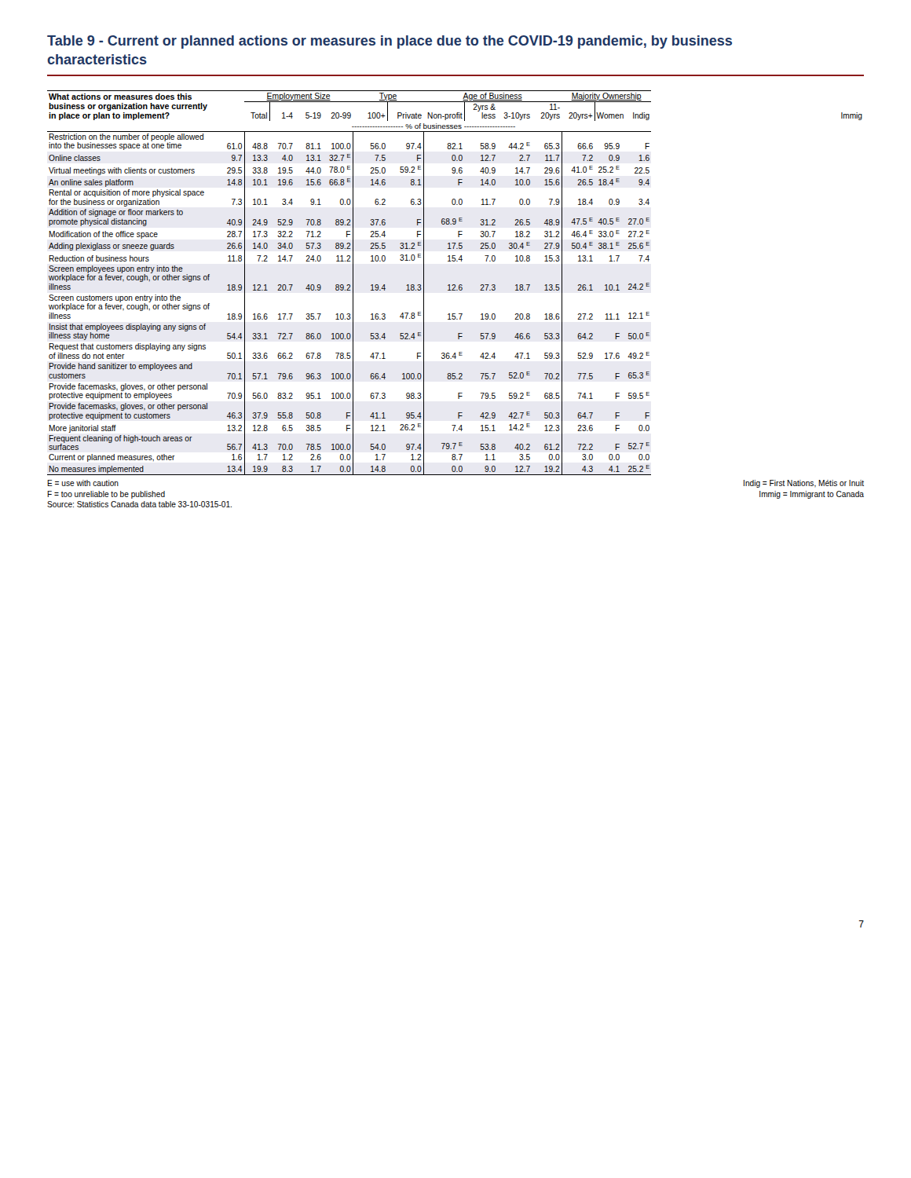Table 9 - Current or planned actions or measures in place due to the COVID-19 pandemic, by business characteristics
| What actions or measures does this business or organization have currently in place or plan to implement? | | Employment Size | Type | Age of Business | Majority Ownership |
| --- | --- | --- | --- | --- | --- |
| Total | 1-4 | 5-19 | 20-99 | 100+ | Private | Non-profit | 2yrs & less | 3-10yrs | 11-20yrs | 20yrs+ | Women | Indig | Immig |
| | -------------------- % of businesses -------------------- |
| Restriction on the number of people allowed into the businesses space at one time | 61.0 | 48.8 | 70.7 | 81.1 | 100.0 | 56.0 | 97.4 | 82.1 | 58.9 | 44.2 E | 65.3 | 66.6 | 95.9 | F |
| Online classes | 9.7 | 13.3 | 4.0 | 13.1 | 32.7 E | 7.5 | F | 0.0 | 12.7 | 2.7 | 11.7 | 7.2 | 0.9 | 1.6 |
| Virtual meetings with clients or customers | 29.5 | 33.8 | 19.5 | 44.0 | 78.0 E | 25.0 | 59.2 E | 9.6 | 40.9 | 14.7 | 29.6 | 41.0 E | 25.2 E | 22.5 |
| An online sales platform | 14.8 | 10.1 | 19.6 | 15.6 | 66.8 E | 14.6 | 8.1 | F | 14.0 | 10.0 | 15.6 | 26.5 | 18.4 E | 9.4 |
| Rental or acquisition of more physical space for the business or organization | 7.3 | 10.1 | 3.4 | 9.1 | 0.0 | 6.2 | 6.3 | 0.0 | 11.7 | 0.0 | 7.9 | 18.4 | 0.9 | 3.4 |
| Addition of signage or floor markers to promote physical distancing | 40.9 | 24.9 | 52.9 | 70.8 | 89.2 | 37.6 | F | 68.9 E | 31.2 | 26.5 | 48.9 | 47.5 E | 40.5 E | 27.0 E |
| Modification of the office space | 28.7 | 17.3 | 32.2 | 71.2 | F | 25.4 | F | F | 30.7 | 18.2 | 31.2 | 46.4 E | 33.0 E | 27.2 E |
| Adding plexiglass or sneeze guards | 26.6 | 14.0 | 34.0 | 57.3 | 89.2 | 25.5 | 31.2 E | 17.5 | 25.0 | 30.4 E | 27.9 | 50.4 E | 38.1 E | 25.6 E |
| Reduction of business hours | 11.8 | 7.2 | 14.7 | 24.0 | 11.2 | 10.0 | 31.0 E | 15.4 | 7.0 | 10.8 | 15.3 | 13.1 | 1.7 | 7.4 |
| Screen employees upon entry into the workplace for a fever, cough, or other signs of illness | 18.9 | 12.1 | 20.7 | 40.9 | 89.2 | 19.4 | 18.3 | 12.6 | 27.3 | 18.7 | 13.5 | 26.1 | 10.1 | 24.2 E |
| Screen customers upon entry into the workplace for a fever, cough, or other signs of illness | 18.9 | 16.6 | 17.7 | 35.7 | 10.3 | 16.3 | 47.8 E | 15.7 | 19.0 | 20.8 | 18.6 | 27.2 | 11.1 | 12.1 E |
| Insist that employees displaying any signs of illness stay home | 54.4 | 33.1 | 72.7 | 86.0 | 100.0 | 53.4 | 52.4 E | F | 57.9 | 46.6 | 53.3 | 64.2 | F | 50.0 E |
| Request that customers displaying any signs of illness do not enter | 50.1 | 33.6 | 66.2 | 67.8 | 78.5 | 47.1 | F | 36.4 E | 42.4 | 47.1 | 59.3 | 52.9 | 17.6 | 49.2 E |
| Provide hand sanitizer to employees and customers | 70.1 | 57.1 | 79.6 | 96.3 | 100.0 | 66.4 | 100.0 | 85.2 | 75.7 | 52.0 E | 70.2 | 77.5 | F | 65.3 E |
| Provide facemasks, gloves, or other personal protective equipment to employees | 70.9 | 56.0 | 83.2 | 95.1 | 100.0 | 67.3 | 98.3 | F | 79.5 | 59.2 E | 68.5 | 74.1 | F | 59.5 E |
| Provide facemasks, gloves, or other personal protective equipment to customers | 46.3 | 37.9 | 55.8 | 50.8 | F | 41.1 | 95.4 | F | 42.9 | 42.7 E | 50.3 | 64.7 | F | F |
| More janitorial staff | 13.2 | 12.8 | 6.5 | 38.5 | F | 12.1 | 26.2 E | 7.4 | 15.1 | 14.2 E | 12.3 | 23.6 | F | 0.0 |
| Frequent cleaning of high-touch areas or surfaces | 56.7 | 41.3 | 70.0 | 78.5 | 100.0 | 54.0 | 97.4 | 79.7 E | 53.8 | 40.2 | 61.2 | 72.2 | F | 52.7 E |
| Current or planned measures, other | 1.6 | 1.7 | 1.2 | 2.6 | 0.0 | 1.7 | 1.2 | 8.7 | 1.1 | 3.5 | 0.0 | 3.0 | 0.0 | 0.0 |
| No measures implemented | 13.4 | 19.9 | 8.3 | 1.7 | 0.0 | 14.8 | 0.0 | 0.0 | 9.0 | 12.7 | 19.2 | 4.3 | 4.1 | 25.2 E |
E = use with caution
F = too unreliable to be published
Source: Statistics Canada data table 33-10-0315-01.
Indig = First Nations, Métis or Inuit
Immig = Immigrant to Canada
7